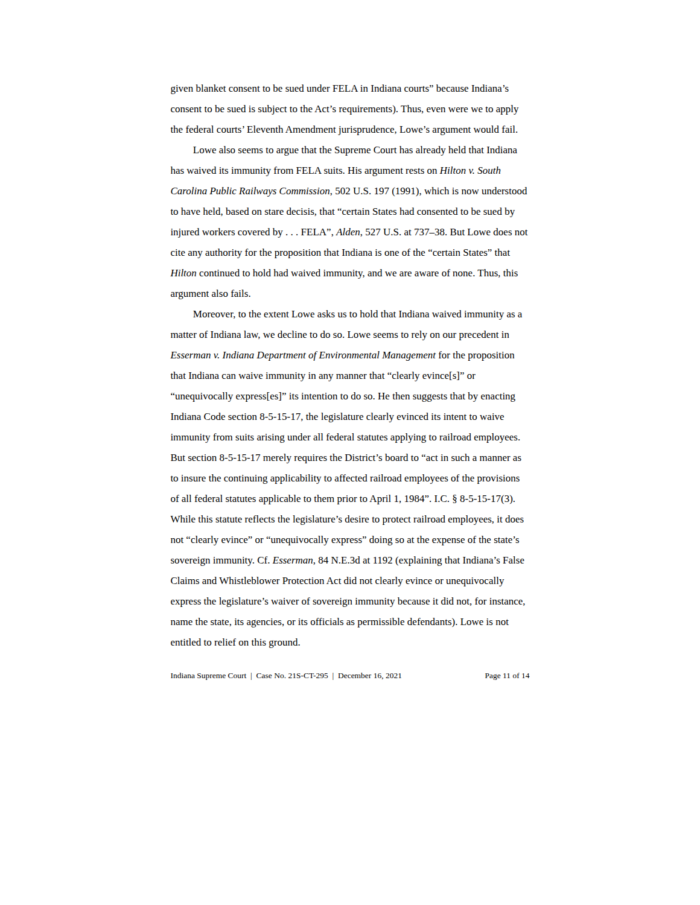given blanket consent to be sued under FELA in Indiana courts” because Indiana’s consent to be sued is subject to the Act’s requirements). Thus, even were we to apply the federal courts’ Eleventh Amendment jurisprudence, Lowe’s argument would fail.
Lowe also seems to argue that the Supreme Court has already held that Indiana has waived its immunity from FELA suits. His argument rests on Hilton v. South Carolina Public Railways Commission, 502 U.S. 197 (1991), which is now understood to have held, based on stare decisis, that “certain States had consented to be sued by injured workers covered by . . . FELA”, Alden, 527 U.S. at 737–38. But Lowe does not cite any authority for the proposition that Indiana is one of the “certain States” that Hilton continued to hold had waived immunity, and we are aware of none. Thus, this argument also fails.
Moreover, to the extent Lowe asks us to hold that Indiana waived immunity as a matter of Indiana law, we decline to do so. Lowe seems to rely on our precedent in Esserman v. Indiana Department of Environmental Management for the proposition that Indiana can waive immunity in any manner that “clearly evince[s]” or “unequivocally express[es]” its intention to do so. He then suggests that by enacting Indiana Code section 8-5-15-17, the legislature clearly evinced its intent to waive immunity from suits arising under all federal statutes applying to railroad employees. But section 8-5-15-17 merely requires the District’s board to “act in such a manner as to insure the continuing applicability to affected railroad employees of the provisions of all federal statutes applicable to them prior to April 1, 1984”. I.C. § 8-5-15-17(3). While this statute reflects the legislature’s desire to protect railroad employees, it does not “clearly evince” or “unequivocally express” doing so at the expense of the state’s sovereign immunity. Cf. Esserman, 84 N.E.3d at 1192 (explaining that Indiana’s False Claims and Whistleblower Protection Act did not clearly evince or unequivocally express the legislature’s waiver of sovereign immunity because it did not, for instance, name the state, its agencies, or its officials as permissible defendants). Lowe is not entitled to relief on this ground.
Indiana Supreme Court | Case No. 21S-CT-295 | December 16, 2021 Page 11 of 14